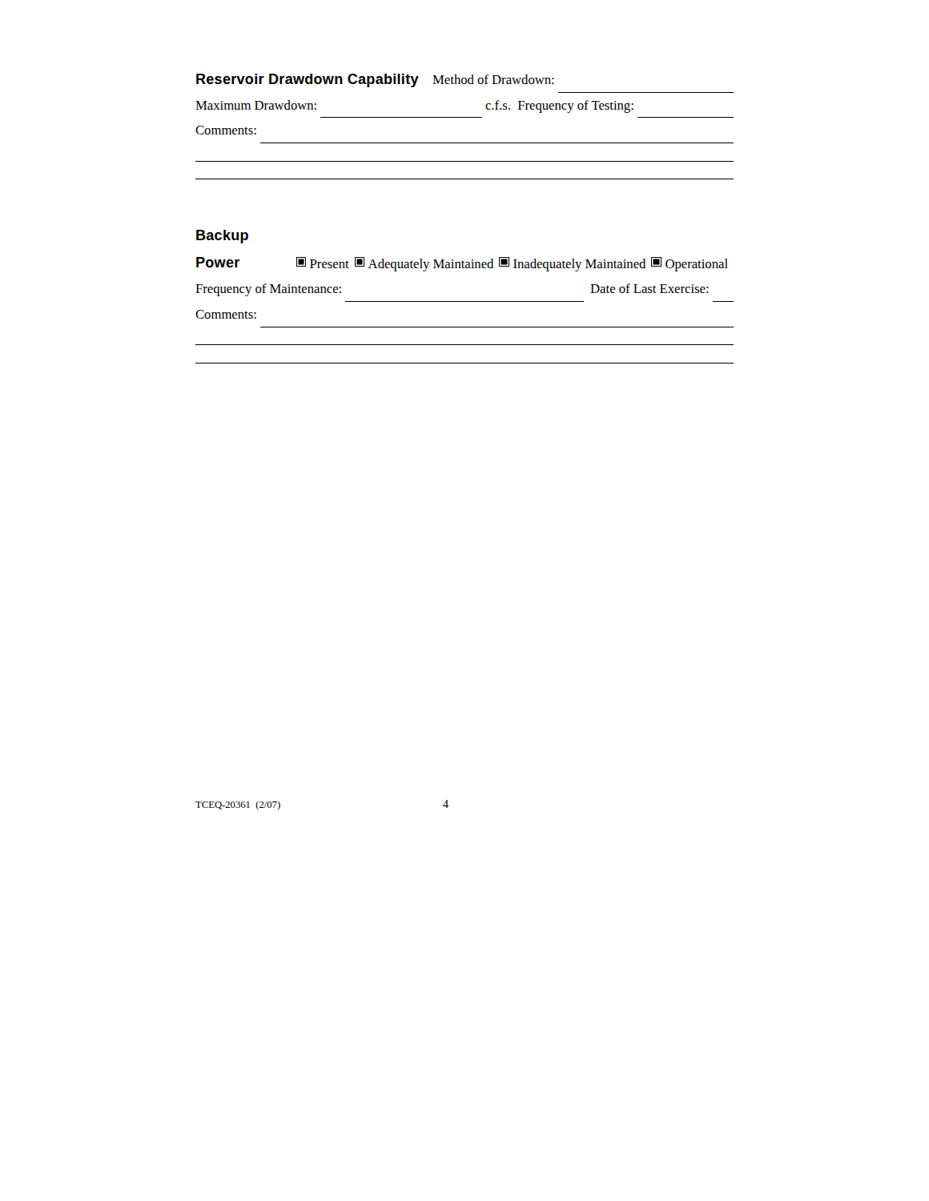Reservoir Drawdown Capability Method of Drawdown:
Maximum Drawdown: c.f.s. Frequency of Testing:
Comments:
Backup Power Present Adequately Maintained Inadequately Maintained Operational
Frequency of Maintenance: Date of Last Exercise:
Comments:
TCEQ-20361 (2/07) 4